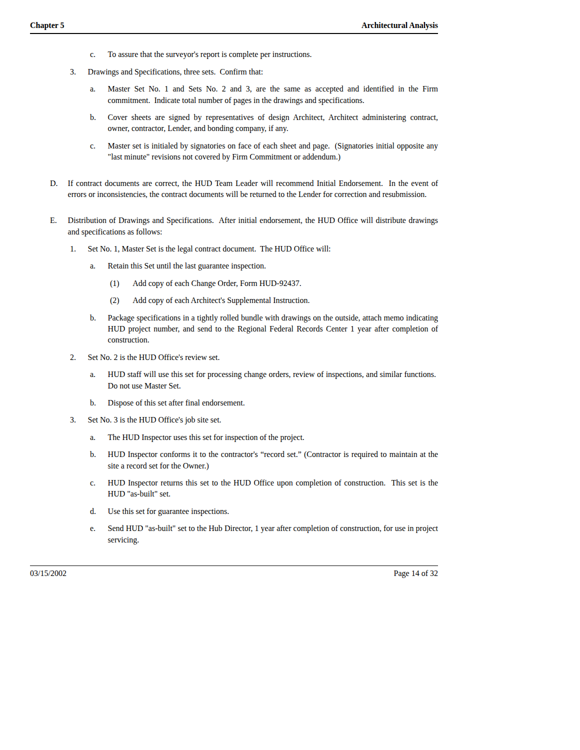Chapter 5
Architectural Analysis
c.
To assure that the surveyor's report is complete per instructions.
3.
Drawings and Specifications, three sets. Confirm that:
a.
Master Set No. 1 and Sets No. 2 and 3, are the same as accepted and identified in the Firm commitment. Indicate total number of pages in the drawings and specifications.
b.
Cover sheets are signed by representatives of design Architect, Architect administering contract, owner, contractor, Lender, and bonding company, if any.
c.
Master set is initialed by signatories on face of each sheet and page. (Signatories initial opposite any "last minute" revisions not covered by Firm Commitment or addendum.)
D.
If contract documents are correct, the HUD Team Leader will recommend Initial Endorsement. In the event of errors or inconsistencies, the contract documents will be returned to the Lender for correction and resubmission.
E.
Distribution of Drawings and Specifications. After initial endorsement, the HUD Office will distribute drawings and specifications as follows:
1.
Set No. 1, Master Set is the legal contract document. The HUD Office will:
a.
Retain this Set until the last guarantee inspection.
(1)
Add copy of each Change Order, Form HUD-92437.
(2)
Add copy of each Architect's Supplemental Instruction.
b.
Package specifications in a tightly rolled bundle with drawings on the outside, attach memo indicating HUD project number, and send to the Regional Federal Records Center 1 year after completion of construction.
2.
Set No. 2 is the HUD Office's review set.
a.
HUD staff will use this set for processing change orders, review of inspections, and similar functions. Do not use Master Set.
b.
Dispose of this set after final endorsement.
3.
Set No. 3 is the HUD Office's job site set.
a.
The HUD Inspector uses this set for inspection of the project.
b.
HUD Inspector conforms it to the contractor's “record set.” (Contractor is required to maintain at the site a record set for the Owner.)
c.
HUD Inspector returns this set to the HUD Office upon completion of construction. This set is the HUD "as-built" set.
d.
Use this set for guarantee inspections.
e.
Send HUD "as-built" set to the Hub Director, 1 year after completion of construction, for use in project servicing.
03/15/2002
Page 14 of 32